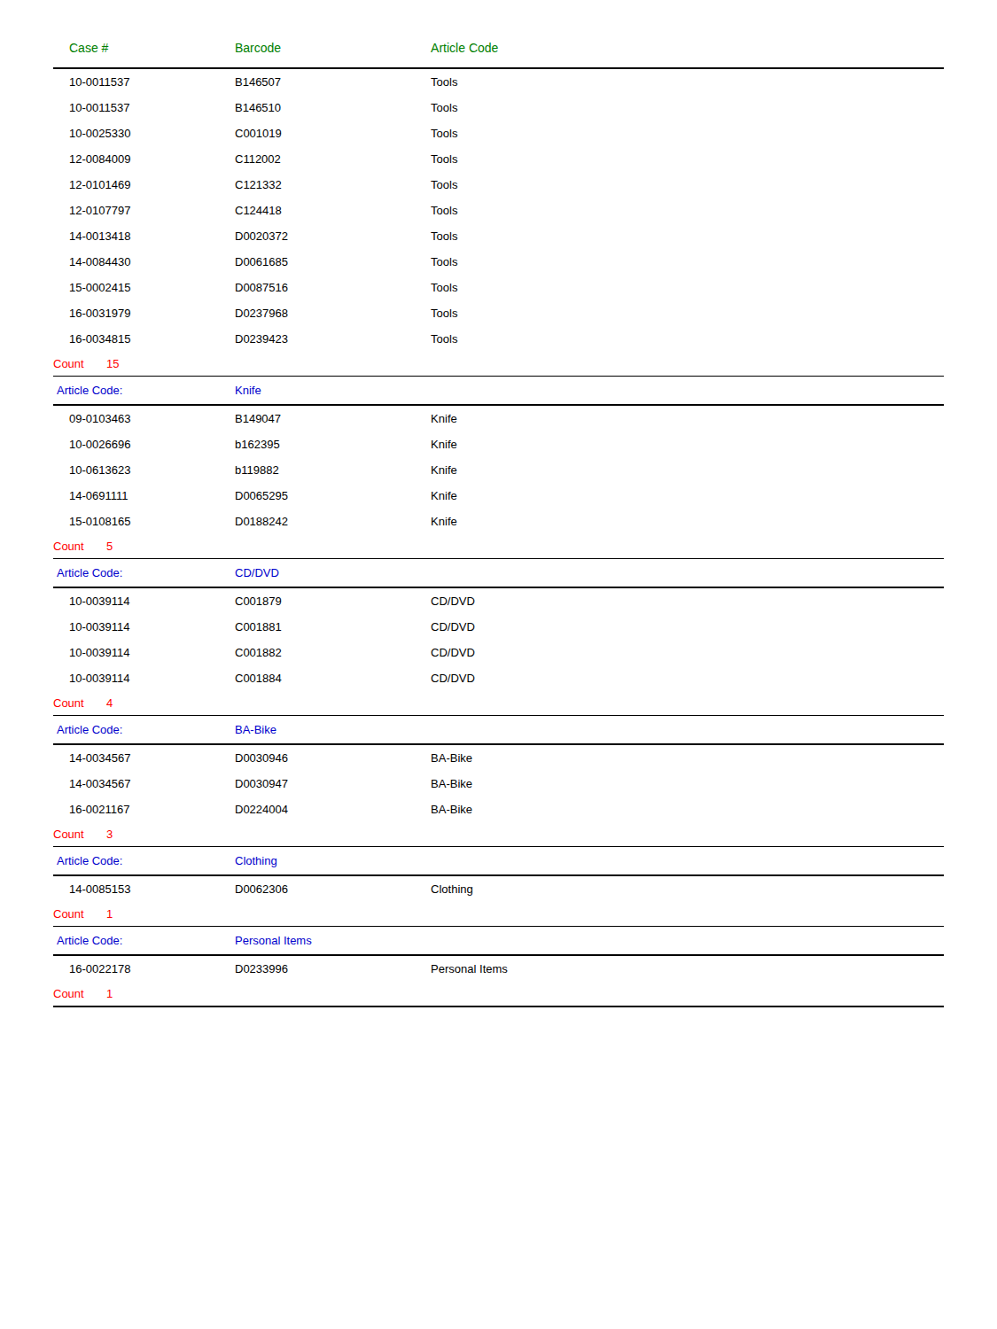| Case # | Barcode | Article Code |
| --- | --- | --- |
| 10-0011537 | B146507 | Tools |
| 10-0011537 | B146510 | Tools |
| 10-0025330 | C001019 | Tools |
| 12-0084009 | C112002 | Tools |
| 12-0101469 | C121332 | Tools |
| 12-0107797 | C124418 | Tools |
| 14-0013418 | D0020372 | Tools |
| 14-0084430 | D0061685 | Tools |
| 15-0002415 | D0087516 | Tools |
| 16-0031979 | D0237968 | Tools |
| 16-0034815 | D0239423 | Tools |
| Count 15 | | |
| Article Code: | Knife | |
| 09-0103463 | B149047 | Knife |
| 10-0026696 | b162395 | Knife |
| 10-0613623 | b119882 | Knife |
| 14-0691111 | D0065295 | Knife |
| 15-0108165 | D0188242 | Knife |
| Count 5 | | |
| Article Code: | CD/DVD | |
| 10-0039114 | C001879 | CD/DVD |
| 10-0039114 | C001881 | CD/DVD |
| 10-0039114 | C001882 | CD/DVD |
| 10-0039114 | C001884 | CD/DVD |
| Count 4 | | |
| Article Code: | BA-Bike | |
| 14-0034567 | D0030946 | BA-Bike |
| 14-0034567 | D0030947 | BA-Bike |
| 16-0021167 | D0224004 | BA-Bike |
| Count 3 | | |
| Article Code: | Clothing | |
| 14-0085153 | D0062306 | Clothing |
| Count 1 | | |
| Article Code: | Personal Items | |
| 16-0022178 | D0233996 | Personal Items |
| Count 1 | | |